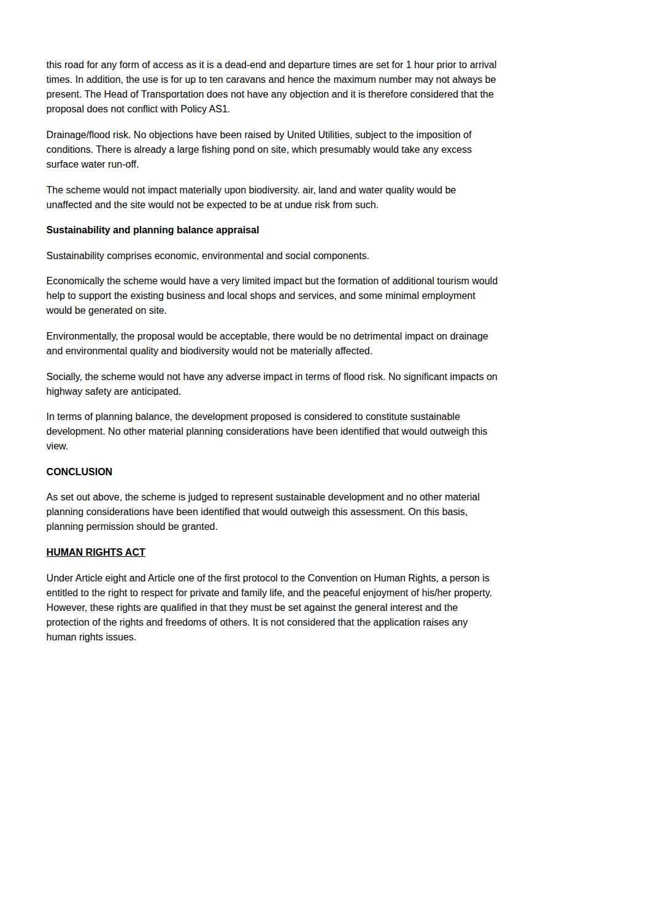this road for any form of access as it is a dead-end and departure times are set for 1 hour prior to arrival times. In addition, the use is for up to ten caravans and hence the maximum number may not always be present. The Head of Transportation does not have any objection and it is therefore considered that the proposal does not conflict with Policy AS1.
Drainage/flood risk. No objections have been raised by United Utilities, subject to the imposition of conditions. There is already a large fishing pond on site, which presumably would take any excess surface water run-off.
The scheme would not impact materially upon biodiversity. air, land and water quality would be unaffected and the site would not be expected to be at undue risk from such.
Sustainability and planning balance appraisal
Sustainability comprises economic, environmental and social components.
Economically the scheme would have a very limited impact but the formation of additional tourism would help to support the existing business and local shops and services, and some minimal employment would be generated on site.
Environmentally, the proposal would be acceptable, there would be no detrimental impact on drainage and environmental quality and biodiversity would not be materially affected.
Socially, the scheme would not have any adverse impact in terms of flood risk. No significant impacts on highway safety are anticipated.
In terms of planning balance, the development proposed is considered to constitute sustainable development. No other material planning considerations have been identified that would outweigh this view.
CONCLUSION
As set out above, the scheme is judged to represent sustainable development and no other material planning considerations have been identified that would outweigh this assessment. On this basis, planning permission should be granted.
HUMAN RIGHTS ACT
Under Article eight and Article one of the first protocol to the Convention on Human Rights, a person is entitled to the right to respect for private and family life, and the peaceful enjoyment of his/her property. However, these rights are qualified in that they must be set against the general interest and the protection of the rights and freedoms of others. It is not considered that the application raises any human rights issues.